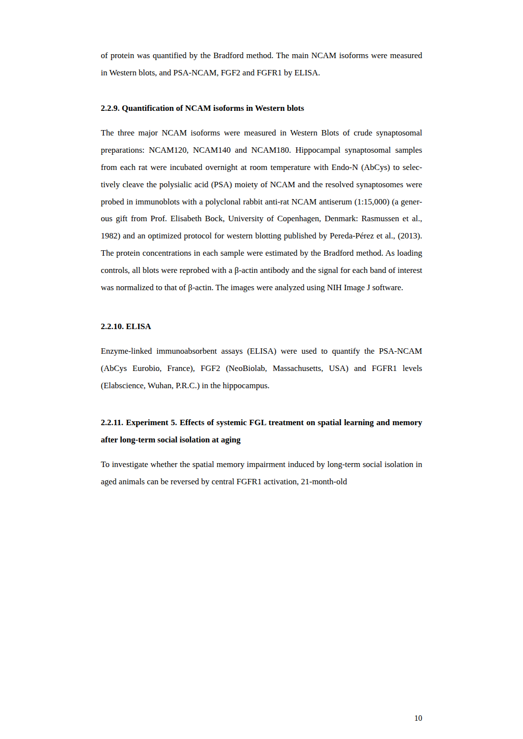of protein was quantified by the Bradford method. The main NCAM isoforms were measured in Western blots, and PSA-NCAM, FGF2 and FGFR1 by ELISA.
2.2.9. Quantification of NCAM isoforms in Western blots
The three major NCAM isoforms were measured in Western Blots of crude synaptosomal preparations: NCAM120, NCAM140 and NCAM180. Hippocampal synaptosomal samples from each rat were incubated overnight at room temperature with Endo-N (AbCys) to selectively cleave the polysialic acid (PSA) moiety of NCAM and the resolved synaptosomes were probed in immunoblots with a polyclonal rabbit anti-rat NCAM antiserum (1:15,000) (a generous gift from Prof. Elisabeth Bock, University of Copenhagen, Denmark: Rasmussen et al., 1982) and an optimized protocol for western blotting published by Pereda-Pérez et al., (2013). The protein concentrations in each sample were estimated by the Bradford method. As loading controls, all blots were reprobed with a β-actin antibody and the signal for each band of interest was normalized to that of β-actin. The images were analyzed using NIH Image J software.
2.2.10. ELISA
Enzyme-linked immunoabsorbent assays (ELISA) were used to quantify the PSA-NCAM (AbCys Eurobio, France), FGF2 (NeoBiolab, Massachusetts, USA) and FGFR1 levels (Elabscience, Wuhan, P.R.C.) in the hippocampus.
2.2.11. Experiment 5. Effects of systemic FGL treatment on spatial learning and memory after long-term social isolation at aging
To investigate whether the spatial memory impairment induced by long-term social isolation in aged animals can be reversed by central FGFR1 activation, 21-month-old
10